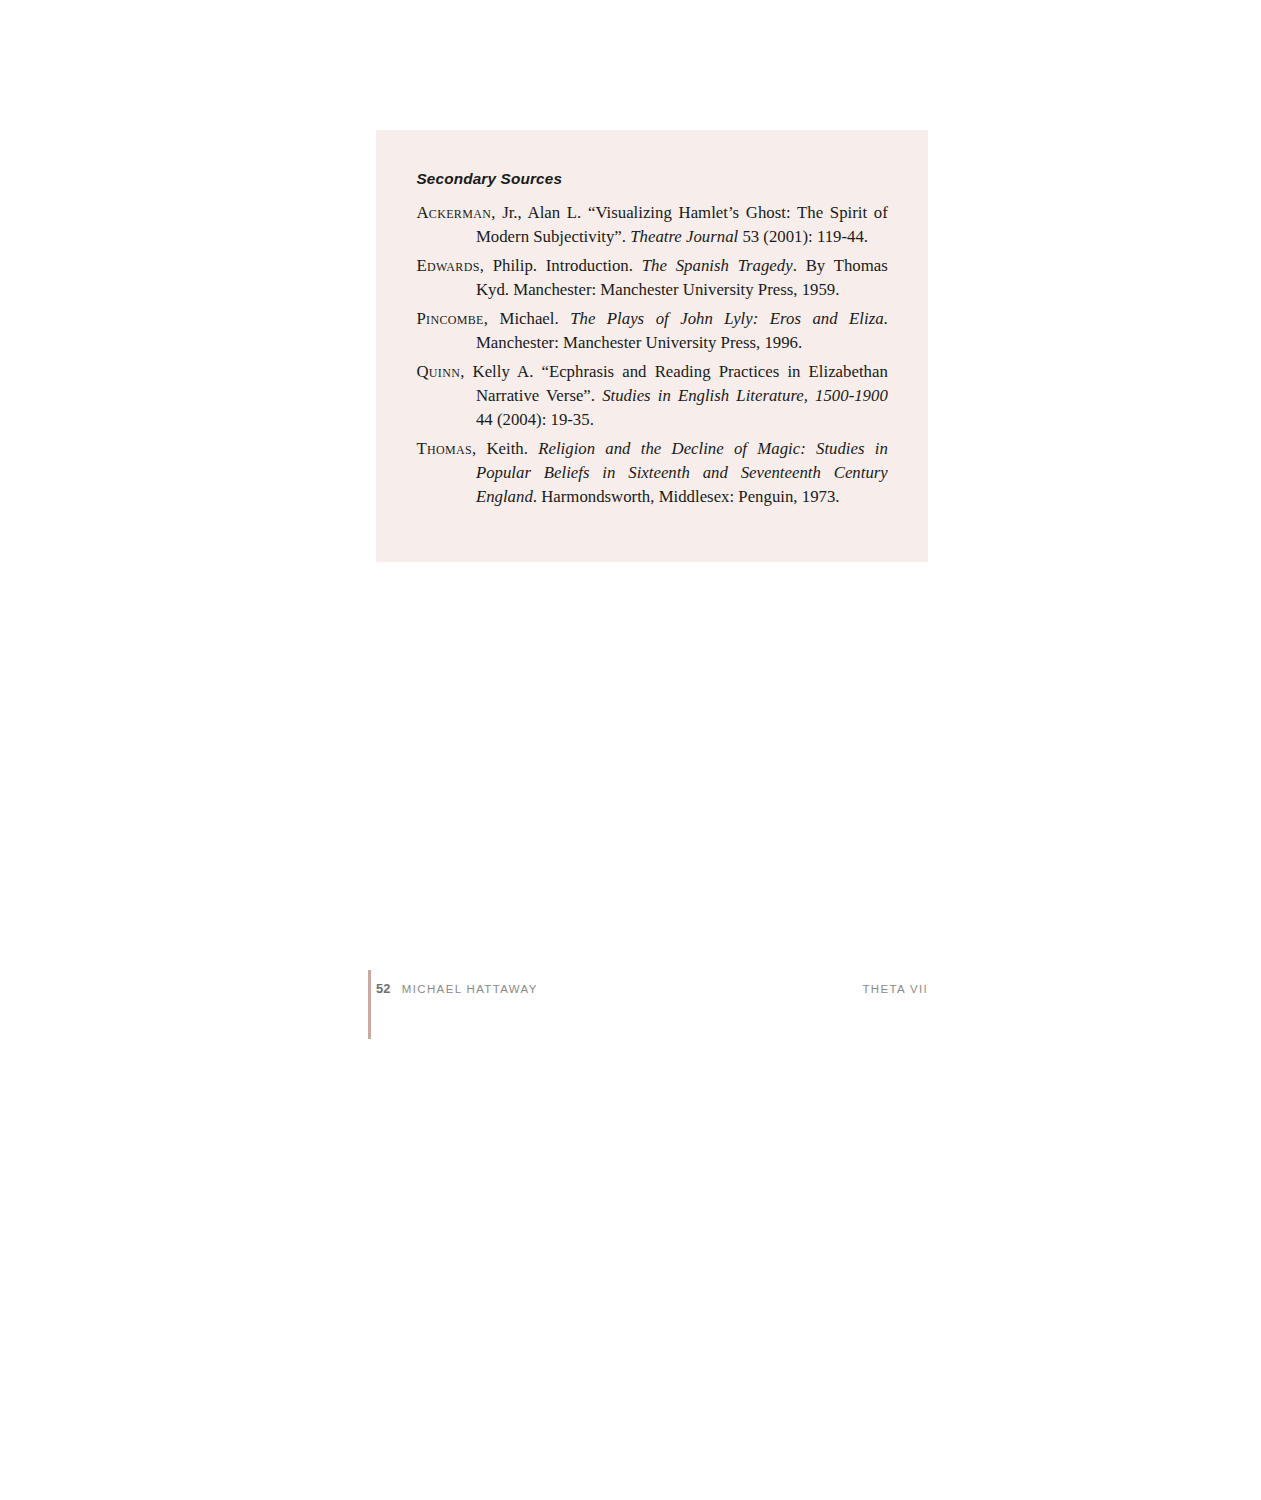Secondary Sources
Ackerman, Jr., Alan L. “Visualizing Hamlet’s Ghost: The Spirit of Modern Subjectivity”. Theatre Journal 53 (2001): 119-44.
Edwards, Philip. Introduction. The Spanish Tragedy. By Thomas Kyd. Manchester: Manchester University Press, 1959.
Pincombe, Michael. The Plays of John Lyly: Eros and Eliza. Manchester: Manchester University Press, 1996.
Quinn, Kelly A. “Ecphrasis and Reading Practices in Elizabethan Narrative Verse”. Studies in English Literature, 1500-1900 44 (2004): 19-35.
Thomas, Keith. Religion and the Decline of Magic: Studies in Popular Beliefs in Sixteenth and Seventeenth Century England. Harmondsworth, Middlesex: Penguin, 1973.
52 Michael Hattaway
Theta VII